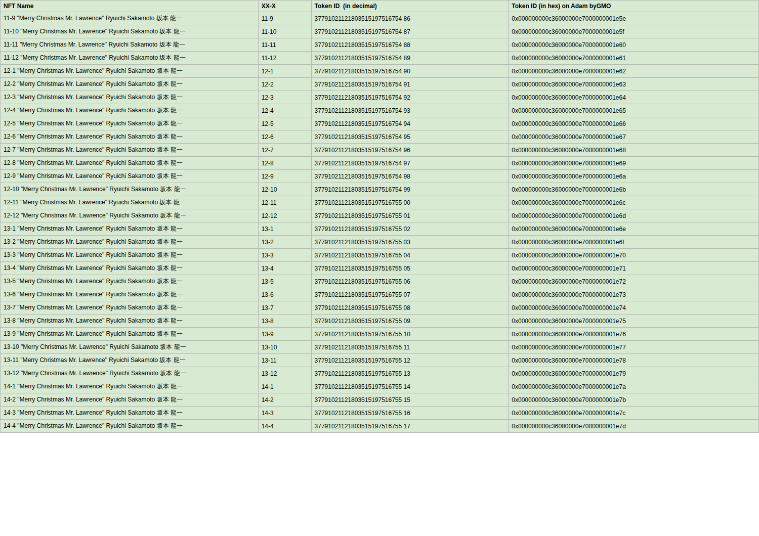| NFT Name | XX-X | Token ID (in decimal) | Token ID (in hex) on Adam byGMO |
| --- | --- | --- | --- |
| 11-9 "Merry Christmas Mr. Lawrence" Ryuichi Sakamoto 坂本 龍一 | 11-9 | 37791021121803515197516754 86 | 0x000000000c36000000e7000000001e5e |
| 11-10 "Merry Christmas Mr. Lawrence" Ryuichi Sakamoto 坂本 龍一 | 11-10 | 37791021121803515197516754 87 | 0x000000000c36000000e7000000001e5f |
| 11-11 "Merry Christmas Mr. Lawrence" Ryuichi Sakamoto 坂本 龍一 | 11-11 | 37791021121803515197516754 88 | 0x000000000c36000000e7000000001e60 |
| 11-12 "Merry Christmas Mr. Lawrence" Ryuichi Sakamoto 坂本 龍一 | 11-12 | 37791021121803515197516754 89 | 0x000000000c36000000e7000000001e61 |
| 12-1 "Merry Christmas Mr. Lawrence" Ryuichi Sakamoto 坂本 龍一 | 12-1 | 37791021121803515197516754 90 | 0x000000000c36000000e7000000001e62 |
| 12-2 "Merry Christmas Mr. Lawrence" Ryuichi Sakamoto 坂本 龍一 | 12-2 | 37791021121803515197516754 91 | 0x000000000c36000000e7000000001e63 |
| 12-3 "Merry Christmas Mr. Lawrence" Ryuichi Sakamoto 坂本 龍一 | 12-3 | 37791021121803515197516754 92 | 0x000000000c36000000e7000000001e64 |
| 12-4 "Merry Christmas Mr. Lawrence" Ryuichi Sakamoto 坂本 龍一 | 12-4 | 37791021121803515197516754 93 | 0x000000000c36000000e7000000001e65 |
| 12-5 "Merry Christmas Mr. Lawrence" Ryuichi Sakamoto 坂本 龍一 | 12-5 | 37791021121803515197516754 94 | 0x000000000c36000000e7000000001e66 |
| 12-6 "Merry Christmas Mr. Lawrence" Ryuichi Sakamoto 坂本 龍一 | 12-6 | 37791021121803515197516754 95 | 0x000000000c36000000e7000000001e67 |
| 12-7 "Merry Christmas Mr. Lawrence" Ryuichi Sakamoto 坂本 龍一 | 12-7 | 37791021121803515197516754 96 | 0x000000000c36000000e7000000001e68 |
| 12-8 "Merry Christmas Mr. Lawrence" Ryuichi Sakamoto 坂本 龍一 | 12-8 | 37791021121803515197516754 97 | 0x000000000c36000000e7000000001e69 |
| 12-9 "Merry Christmas Mr. Lawrence" Ryuichi Sakamoto 坂本 龍一 | 12-9 | 37791021121803515197516754 98 | 0x000000000c36000000e7000000001e6a |
| 12-10 "Merry Christmas Mr. Lawrence" Ryuichi Sakamoto 坂本 龍一 | 12-10 | 37791021121803515197516754 99 | 0x000000000c36000000e7000000001e6b |
| 12-11 "Merry Christmas Mr. Lawrence" Ryuichi Sakamoto 坂本 龍一 | 12-11 | 37791021121803515197516755 00 | 0x000000000c36000000e7000000001e6c |
| 12-12 "Merry Christmas Mr. Lawrence" Ryuichi Sakamoto 坂本 龍一 | 12-12 | 37791021121803515197516755 01 | 0x000000000c36000000e7000000001e6d |
| 13-1 "Merry Christmas Mr. Lawrence" Ryuichi Sakamoto 坂本 龍一 | 13-1 | 37791021121803515197516755 02 | 0x000000000c36000000e7000000001e6e |
| 13-2 "Merry Christmas Mr. Lawrence" Ryuichi Sakamoto 坂本 龍一 | 13-2 | 37791021121803515197516755 03 | 0x000000000c36000000e7000000001e6f |
| 13-3 "Merry Christmas Mr. Lawrence" Ryuichi Sakamoto 坂本 龍一 | 13-3 | 37791021121803515197516755 04 | 0x000000000c36000000e7000000001e70 |
| 13-4 "Merry Christmas Mr. Lawrence" Ryuichi Sakamoto 坂本 龍一 | 13-4 | 37791021121803515197516755 05 | 0x000000000c36000000e7000000001e71 |
| 13-5 "Merry Christmas Mr. Lawrence" Ryuichi Sakamoto 坂本 龍一 | 13-5 | 37791021121803515197516755 06 | 0x000000000c36000000e7000000001e72 |
| 13-6 "Merry Christmas Mr. Lawrence" Ryuichi Sakamoto 坂本 龍一 | 13-6 | 37791021121803515197516755 07 | 0x000000000c36000000e7000000001e73 |
| 13-7 "Merry Christmas Mr. Lawrence" Ryuichi Sakamoto 坂本 龍一 | 13-7 | 37791021121803515197516755 08 | 0x000000000c36000000e7000000001e74 |
| 13-8 "Merry Christmas Mr. Lawrence" Ryuichi Sakamoto 坂本 龍一 | 13-8 | 37791021121803515197516755 09 | 0x000000000c36000000e7000000001e75 |
| 13-9 "Merry Christmas Mr. Lawrence" Ryuichi Sakamoto 坂本 龍一 | 13-9 | 37791021121803515197516755 10 | 0x000000000c36000000e7000000001e76 |
| 13-10 "Merry Christmas Mr. Lawrence" Ryuichi Sakamoto 坂本 龍一 | 13-10 | 37791021121803515197516755 11 | 0x000000000c36000000e7000000001e77 |
| 13-11 "Merry Christmas Mr. Lawrence" Ryuichi Sakamoto 坂本 龍一 | 13-11 | 37791021121803515197516755 12 | 0x000000000c36000000e7000000001e78 |
| 13-12 "Merry Christmas Mr. Lawrence" Ryuichi Sakamoto 坂本 龍一 | 13-12 | 37791021121803515197516755 13 | 0x000000000c36000000e7000000001e79 |
| 14-1 "Merry Christmas Mr. Lawrence" Ryuichi Sakamoto 坂本 龍一 | 14-1 | 37791021121803515197516755 14 | 0x000000000c36000000e7000000001e7a |
| 14-2 "Merry Christmas Mr. Lawrence" Ryuichi Sakamoto 坂本 龍一 | 14-2 | 37791021121803515197516755 15 | 0x000000000c36000000e7000000001e7b |
| 14-3 "Merry Christmas Mr. Lawrence" Ryuichi Sakamoto 坂本 龍一 | 14-3 | 37791021121803515197516755 16 | 0x000000000c36000000e7000000001e7c |
| 14-4 "Merry Christmas Mr. Lawrence" Ryuichi Sakamoto 坂本 龍一 | 14-4 | 37791021121803515197516755 17 | 0x000000000c36000000e7000000001e7d |